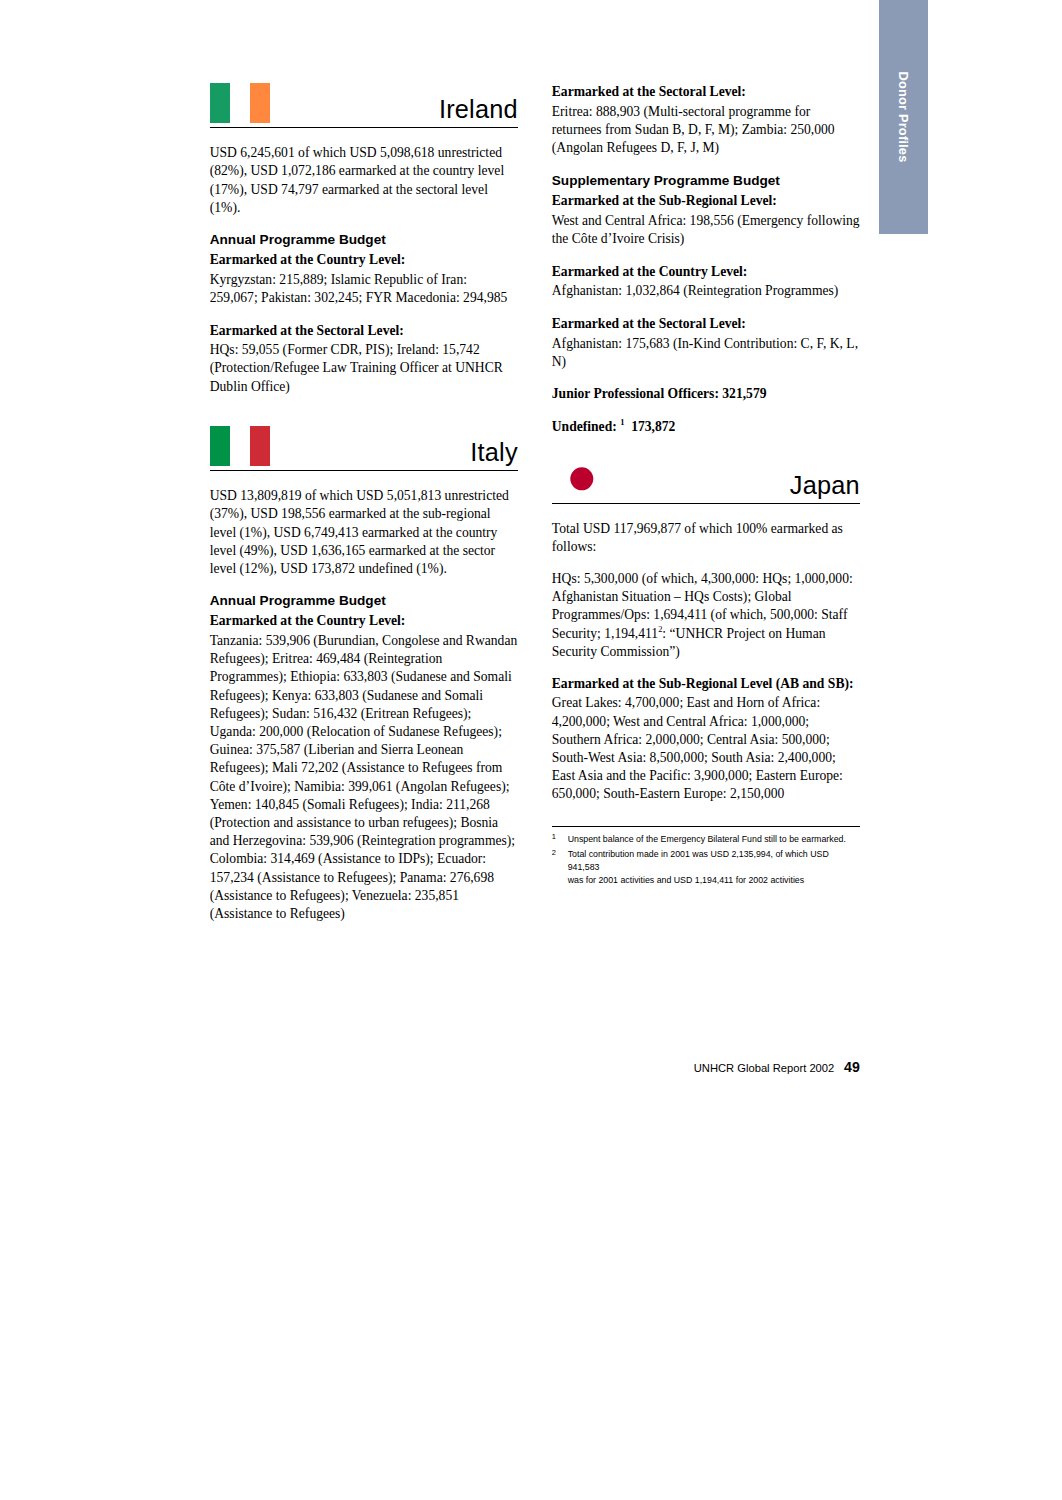Donor Profiles
Ireland
USD 6,245,601 of which USD 5,098,618 unrestricted (82%), USD 1,072,186 earmarked at the country level (17%), USD 74,797 earmarked at the sectoral level (1%).
Annual Programme Budget
Earmarked at the Country Level:
Kyrgyzstan: 215,889; Islamic Republic of Iran: 259,067; Pakistan: 302,245; FYR Macedonia: 294,985
Earmarked at the Sectoral Level:
HQs: 59,055 (Former CDR, PIS); Ireland: 15,742 (Protection/Refugee Law Training Officer at UNHCR Dublin Office)
Italy
USD 13,809,819 of which USD 5,051,813 unrestricted (37%), USD 198,556 earmarked at the sub-regional level (1%), USD 6,749,413 earmarked at the country level (49%), USD 1,636,165 earmarked at the sector level (12%), USD 173,872 undefined (1%).
Annual Programme Budget
Earmarked at the Country Level:
Tanzania: 539,906 (Burundian, Congolese and Rwandan Refugees); Eritrea: 469,484 (Reintegration Programmes); Ethiopia: 633,803 (Sudanese and Somali Refugees); Kenya: 633,803 (Sudanese and Somali Refugees); Sudan: 516,432 (Eritrean Refugees); Uganda: 200,000 (Relocation of Sudanese Refugees); Guinea: 375,587 (Liberian and Sierra Leonean Refugees); Mali 72,202 (Assistance to Refugees from Côte d’Ivoire); Namibia: 399,061 (Angolan Refugees); Yemen: 140,845 (Somali Refugees); India: 211,268 (Protection and assistance to urban refugees); Bosnia and Herzegovina: 539,906 (Reintegration programmes); Colombia: 314,469 (Assistance to IDPs); Ecuador: 157,234 (Assistance to Refugees); Panama: 276,698 (Assistance to Refugees); Venezuela: 235,851 (Assistance to Refugees)
Earmarked at the Sectoral Level:
Eritrea: 888,903 (Multi-sectoral programme for returnees from Sudan B, D, F, M); Zambia: 250,000 (Angolan Refugees D, F, J, M)
Supplementary Programme Budget
Earmarked at the Sub-Regional Level:
West and Central Africa: 198,556 (Emergency following the Côte d’Ivoire Crisis)
Earmarked at the Country Level:
Afghanistan: 1,032,864 (Reintegration Programmes)
Earmarked at the Sectoral Level:
Afghanistan: 175,683 (In-Kind Contribution: C, F, K, L, N)
Junior Professional Officers: 321,579
Undefined: 1 173,872
Japan
Total USD 117,969,877 of which 100% earmarked as follows:
HQs: 5,300,000 (of which, 4,300,000: HQs; 1,000,000: Afghanistan Situation – HQs Costs); Global Programmes/Ops: 1,694,411 (of which, 500,000: Staff Security; 1,194,4112: “UNHCR Project on Human Security Commission”)
Earmarked at the Sub-Regional Level (AB and SB):
Great Lakes: 4,700,000; East and Horn of Africa: 4,200,000; West and Central Africa: 1,000,000; Southern Africa: 2,000,000; Central Asia: 500,000; South-West Asia: 8,500,000; South Asia: 2,400,000; East Asia and the Pacific: 3,900,000; Eastern Europe: 650,000; South-Eastern Europe: 2,150,000
1 Unspent balance of the Emergency Bilateral Fund still to be earmarked.
2 Total contribution made in 2001 was USD 2,135,994, of which USD 941,583was for 2001 activities and USD 1,194,411 for 2002 activities
UNHCR Global Report 200249